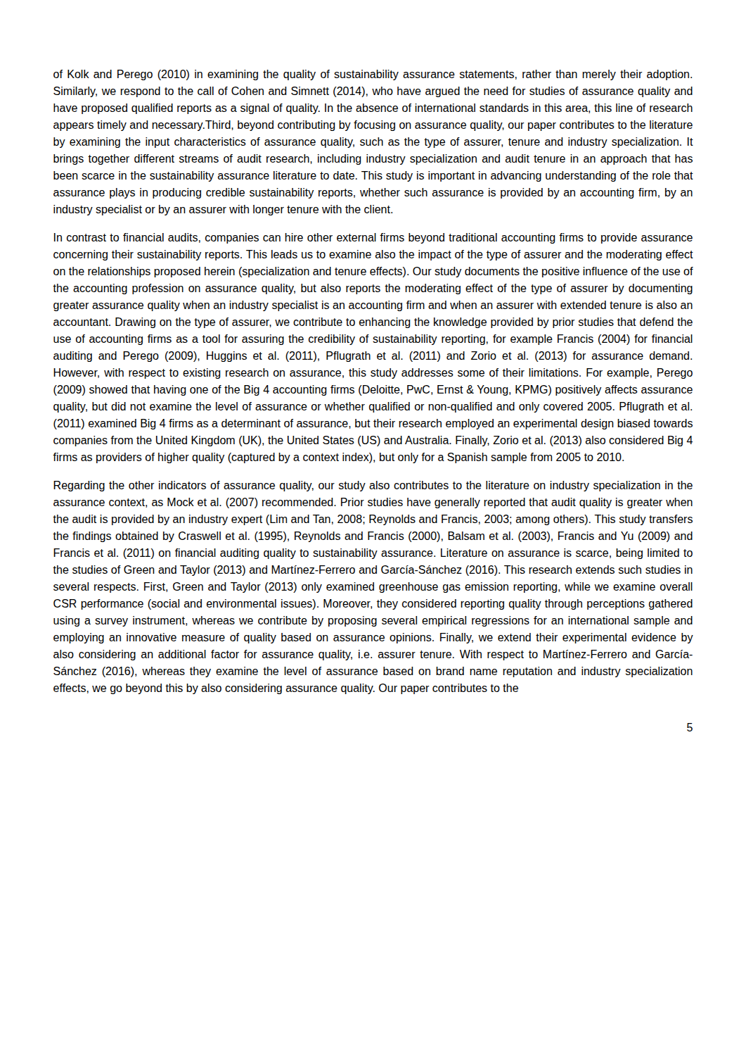of Kolk and Perego (2010) in examining the quality of sustainability assurance statements, rather than merely their adoption. Similarly, we respond to the call of Cohen and Simnett (2014), who have argued the need for studies of assurance quality and have proposed qualified reports as a signal of quality. In the absence of international standards in this area, this line of research appears timely and necessary.Third, beyond contributing by focusing on assurance quality, our paper contributes to the literature by examining the input characteristics of assurance quality, such as the type of assurer, tenure and industry specialization. It brings together different streams of audit research, including industry specialization and audit tenure in an approach that has been scarce in the sustainability assurance literature to date. This study is important in advancing understanding of the role that assurance plays in producing credible sustainability reports, whether such assurance is provided by an accounting firm, by an industry specialist or by an assurer with longer tenure with the client.
In contrast to financial audits, companies can hire other external firms beyond traditional accounting firms to provide assurance concerning their sustainability reports. This leads us to examine also the impact of the type of assurer and the moderating effect on the relationships proposed herein (specialization and tenure effects). Our study documents the positive influence of the use of the accounting profession on assurance quality, but also reports the moderating effect of the type of assurer by documenting greater assurance quality when an industry specialist is an accounting firm and when an assurer with extended tenure is also an accountant. Drawing on the type of assurer, we contribute to enhancing the knowledge provided by prior studies that defend the use of accounting firms as a tool for assuring the credibility of sustainability reporting, for example Francis (2004) for financial auditing and Perego (2009), Huggins et al. (2011), Pflugrath et al. (2011) and Zorio et al. (2013) for assurance demand. However, with respect to existing research on assurance, this study addresses some of their limitations. For example, Perego (2009) showed that having one of the Big 4 accounting firms (Deloitte, PwC, Ernst & Young, KPMG) positively affects assurance quality, but did not examine the level of assurance or whether qualified or non-qualified and only covered 2005. Pflugrath et al. (2011) examined Big 4 firms as a determinant of assurance, but their research employed an experimental design biased towards companies from the United Kingdom (UK), the United States (US) and Australia. Finally, Zorio et al. (2013) also considered Big 4 firms as providers of higher quality (captured by a context index), but only for a Spanish sample from 2005 to 2010.
Regarding the other indicators of assurance quality, our study also contributes to the literature on industry specialization in the assurance context, as Mock et al. (2007) recommended. Prior studies have generally reported that audit quality is greater when the audit is provided by an industry expert (Lim and Tan, 2008; Reynolds and Francis, 2003; among others). This study transfers the findings obtained by Craswell et al. (1995), Reynolds and Francis (2000), Balsam et al. (2003), Francis and Yu (2009) and Francis et al. (2011) on financial auditing quality to sustainability assurance. Literature on assurance is scarce, being limited to the studies of Green and Taylor (2013) and Martínez-Ferrero and García-Sánchez (2016). This research extends such studies in several respects. First, Green and Taylor (2013) only examined greenhouse gas emission reporting, while we examine overall CSR performance (social and environmental issues). Moreover, they considered reporting quality through perceptions gathered using a survey instrument, whereas we contribute by proposing several empirical regressions for an international sample and employing an innovative measure of quality based on assurance opinions. Finally, we extend their experimental evidence by also considering an additional factor for assurance quality, i.e. assurer tenure. With respect to Martínez-Ferrero and García-Sánchez (2016), whereas they examine the level of assurance based on brand name reputation and industry specialization effects, we go beyond this by also considering assurance quality. Our paper contributes to the
5